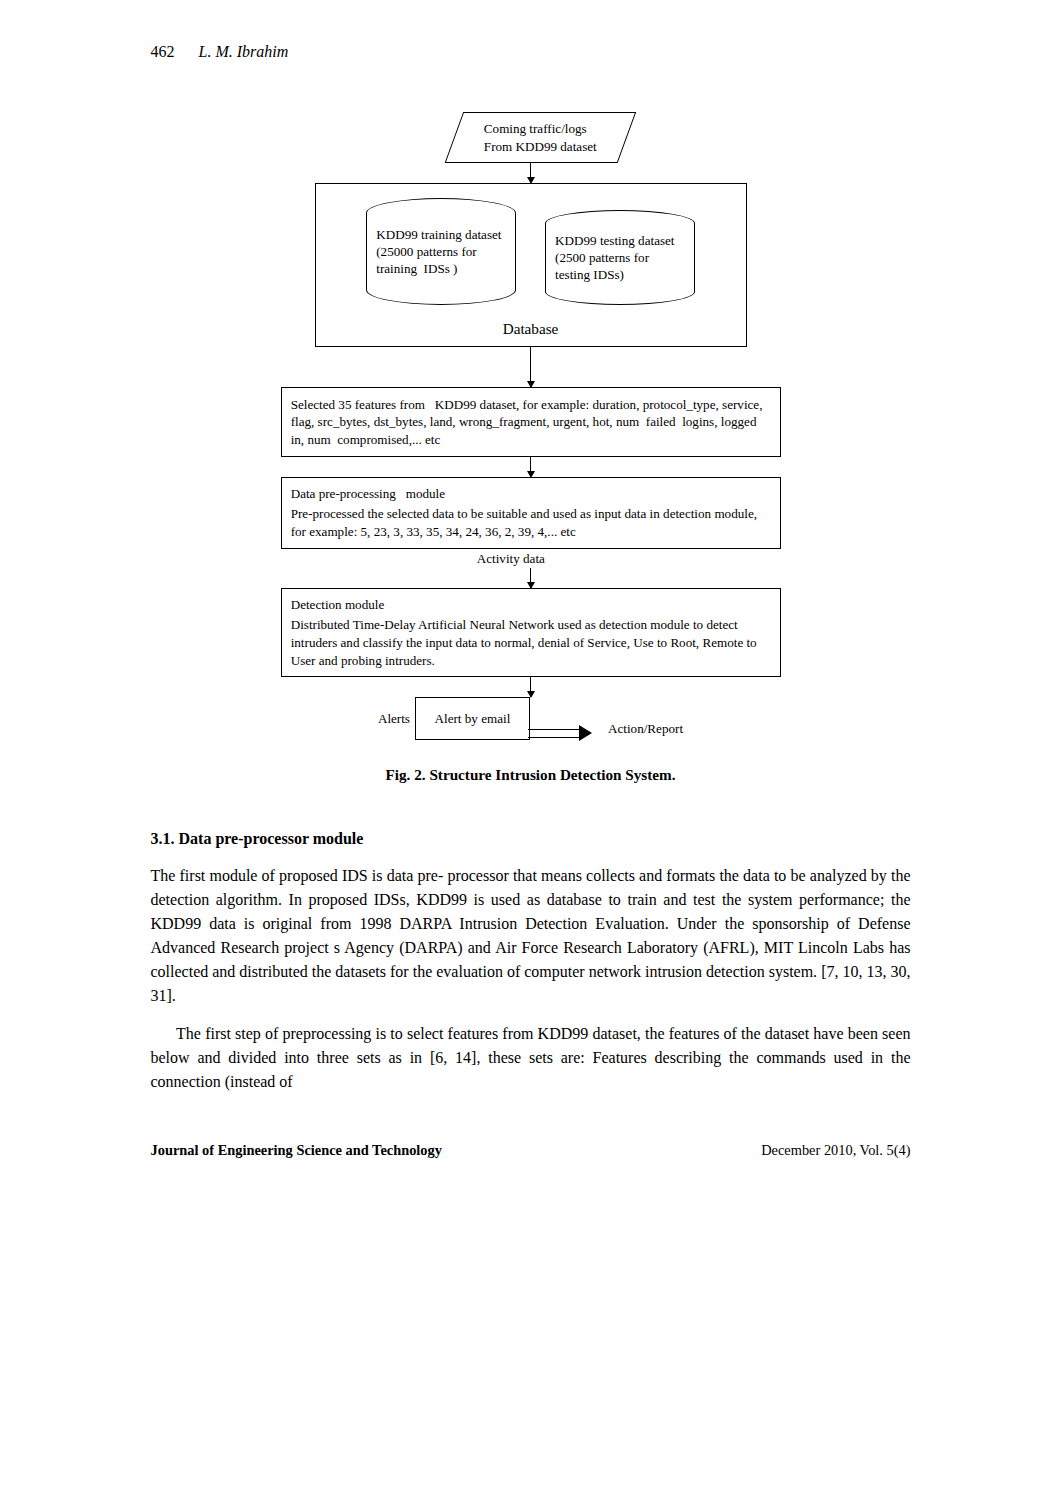462 L. M. Ibrahim
Coming traffic/logs
From KDD99 dataset
KDD99 training dataset (25000 patterns for training IDSs )
KDD99 testing dataset (2500 patterns for testing IDSs)
Database
Selected 35 features from KDD99 dataset, for example: duration, protocol_type, service, flag, src_bytes, dst_bytes, land, wrong_fragment, urgent, hot, num failed logins, logged in, num compromised,... etc
Data pre-processing module
Pre-processed the selected data to be suitable and used as input data in detection module, for example: 5, 23, 3, 33, 35, 34, 24, 36, 2, 39, 4,... etc
Activity data
Detection module
Distributed Time-Delay Artificial Neural Network used as detection module to detect intruders and classify the input data to normal, denial of Service, Use to Root, Remote to User and probing intruders.
Alerts
Alert by email
Action/Report
Fig. 2. Structure Intrusion Detection System.
3.1. Data pre-processor module
The first module of proposed IDS is data pre- processor that means collects and formats the data to be analyzed by the detection algorithm. In proposed IDSs, KDD99 is used as database to train and test the system performance; the KDD99 data is original from 1998 DARPA Intrusion Detection Evaluation. Under the sponsorship of Defense Advanced Research project s Agency (DARPA) and Air Force Research Laboratory (AFRL), MIT Lincoln Labs has collected and distributed the datasets for the evaluation of computer network intrusion detection system. [7, 10, 13, 30, 31].
The first step of preprocessing is to select features from KDD99 dataset, the features of the dataset have been seen below and divided into three sets as in [6, 14], these sets are: Features describing the commands used in the connection (instead of
Journal of Engineering Science and Technology December 2010, Vol. 5(4)